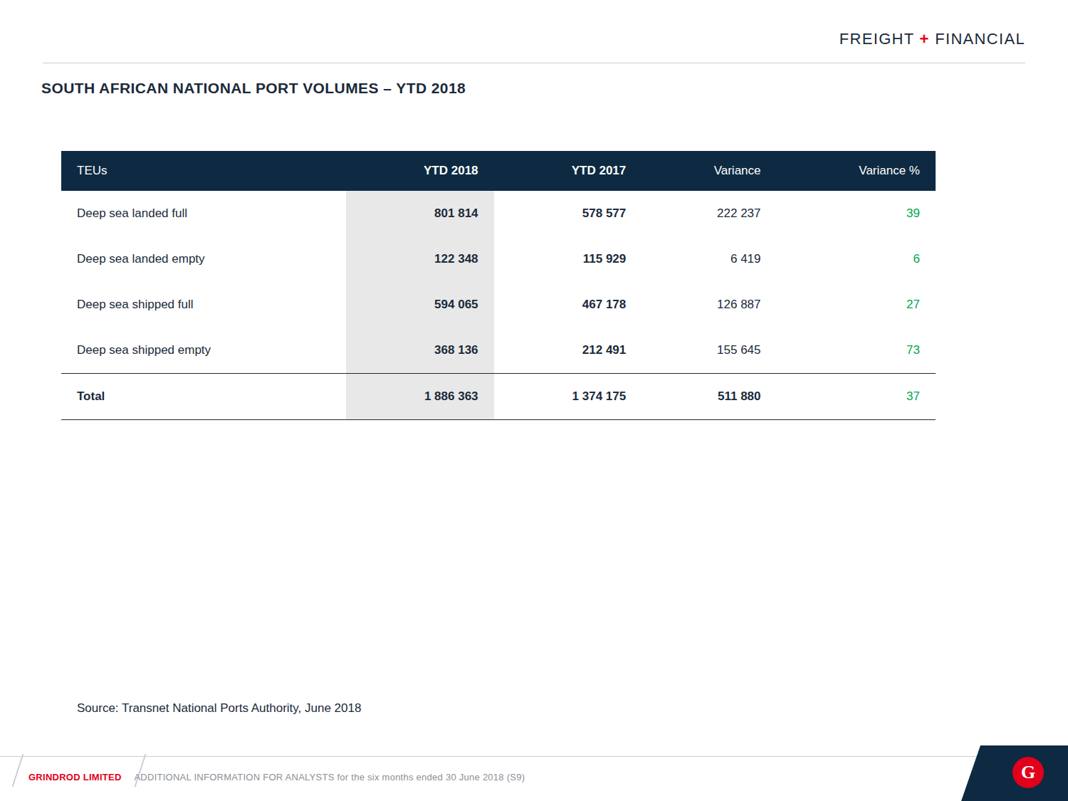FREIGHT + FINANCIAL
SOUTH AFRICAN NATIONAL PORT VOLUMES – YTD 2018
| TEUs | YTD 2018 | YTD 2017 | Variance | Variance % |
| --- | --- | --- | --- | --- |
| Deep sea landed full | 801 814 | 578 577 | 222 237 | 39 |
| Deep sea landed empty | 122 348 | 115 929 | 6 419 | 6 |
| Deep sea shipped full | 594 065 | 467 178 | 126 887 | 27 |
| Deep sea shipped empty | 368 136 | 212 491 | 155 645 | 73 |
| Total | 1 886 363 | 1 374 175 | 511 880 | 37 |
Source: Transnet National Ports Authority, June 2018
GRINDROD LIMITED ADDITIONAL INFORMATION FOR ANALYSTS for the six months ended 30 June 2018 (S9)
G